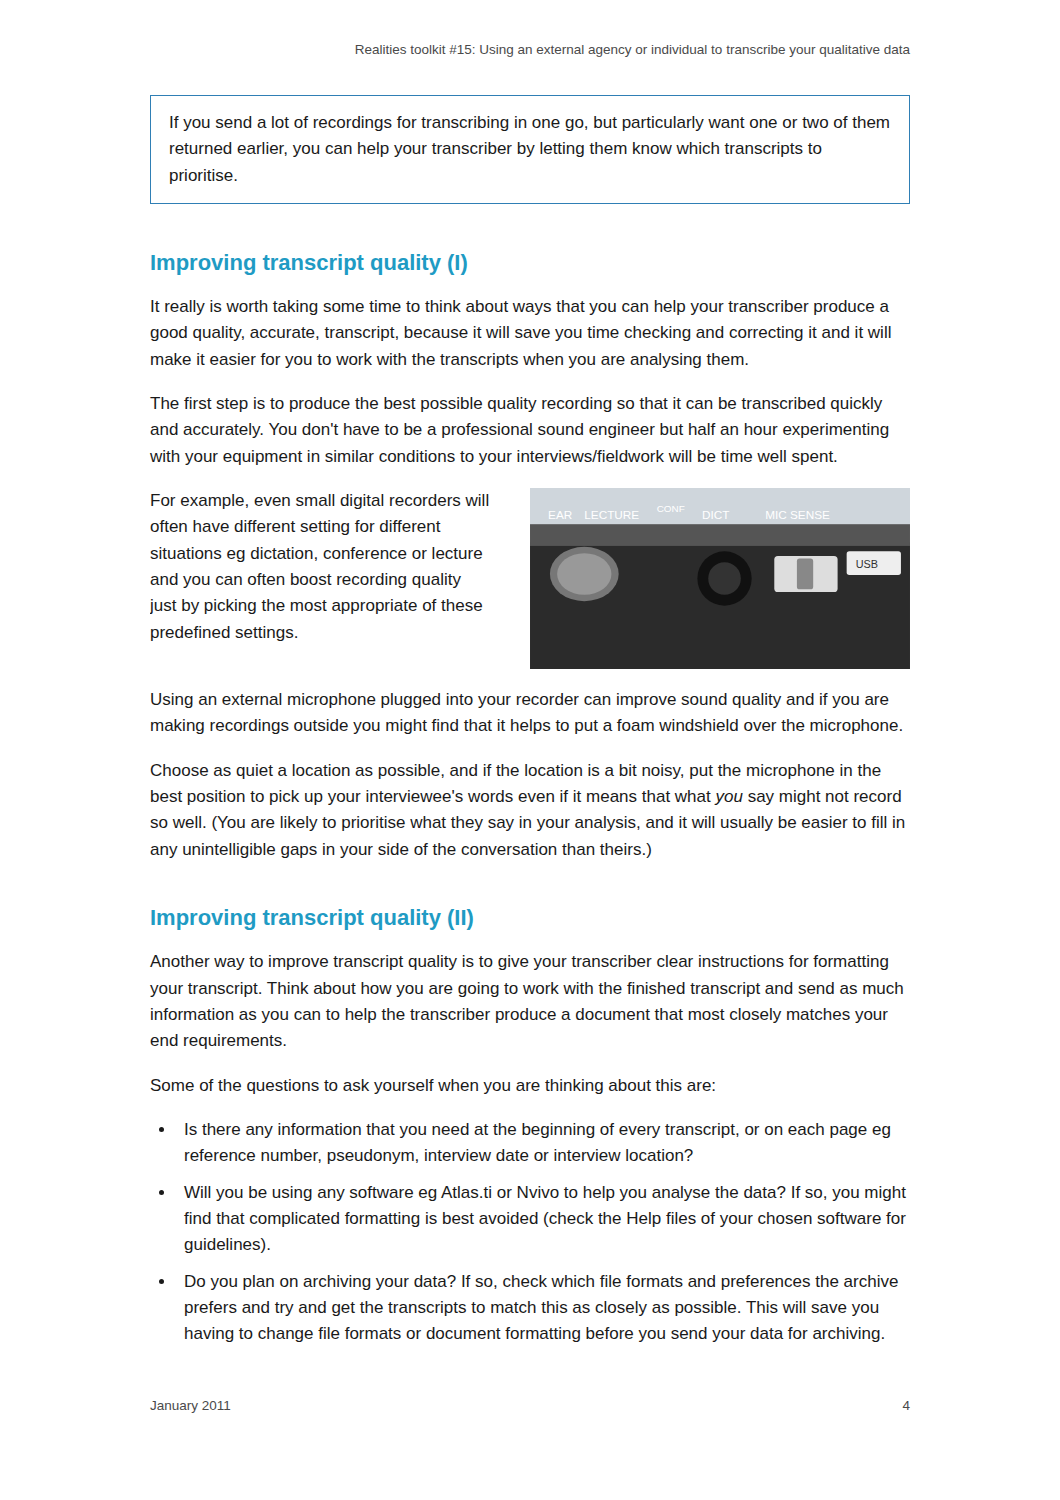Realities toolkit #15: Using an external agency or individual to transcribe your qualitative data
If you send a lot of recordings for transcribing in one go, but particularly want one or two of them returned earlier, you can help your transcriber by letting them know which transcripts to prioritise.
Improving transcript quality (I)
It really is worth taking some time to think about ways that you can help your transcriber produce a good quality, accurate, transcript, because it will save you time checking and correcting it and it will make it easier for you to work with the transcripts when you are analysing them.
The first step is to produce the best possible quality recording so that it can be transcribed quickly and accurately. You don't have to be a professional sound engineer but half an hour experimenting with your equipment in similar conditions to your interviews/fieldwork will be time well spent.
For example, even small digital recorders will often have different setting for different situations eg dictation, conference or lecture and you can often boost recording quality just by picking the most appropriate of these predefined settings.
Using an external microphone plugged into your recorder can improve sound quality and if you are making recordings outside you might find that it helps to put a foam windshield over the microphone.
Choose as quiet a location as possible, and if the location is a bit noisy, put the microphone in the best position to pick up your interviewee's words even if it means that what you say might not record so well. (You are likely to prioritise what they say in your analysis, and it will usually be easier to fill in any unintelligible gaps in your side of the conversation than theirs.)
Improving transcript quality (II)
Another way to improve transcript quality is to give your transcriber clear instructions for formatting your transcript. Think about how you are going to work with the finished transcript and send as much information as you can to help the transcriber produce a document that most closely matches your end requirements.
Some of the questions to ask yourself when you are thinking about this are:
Is there any information that you need at the beginning of every transcript, or on each page eg reference number, pseudonym, interview date or interview location?
Will you be using any software eg Atlas.ti or Nvivo to help you analyse the data? If so, you might find that complicated formatting is best avoided (check the Help files of your chosen software for guidelines).
Do you plan on archiving your data? If so, check which file formats and preferences the archive prefers and try and get the transcripts to match this as closely as possible. This will save you having to change file formats or document formatting before you send your data for archiving.
January 2011 4